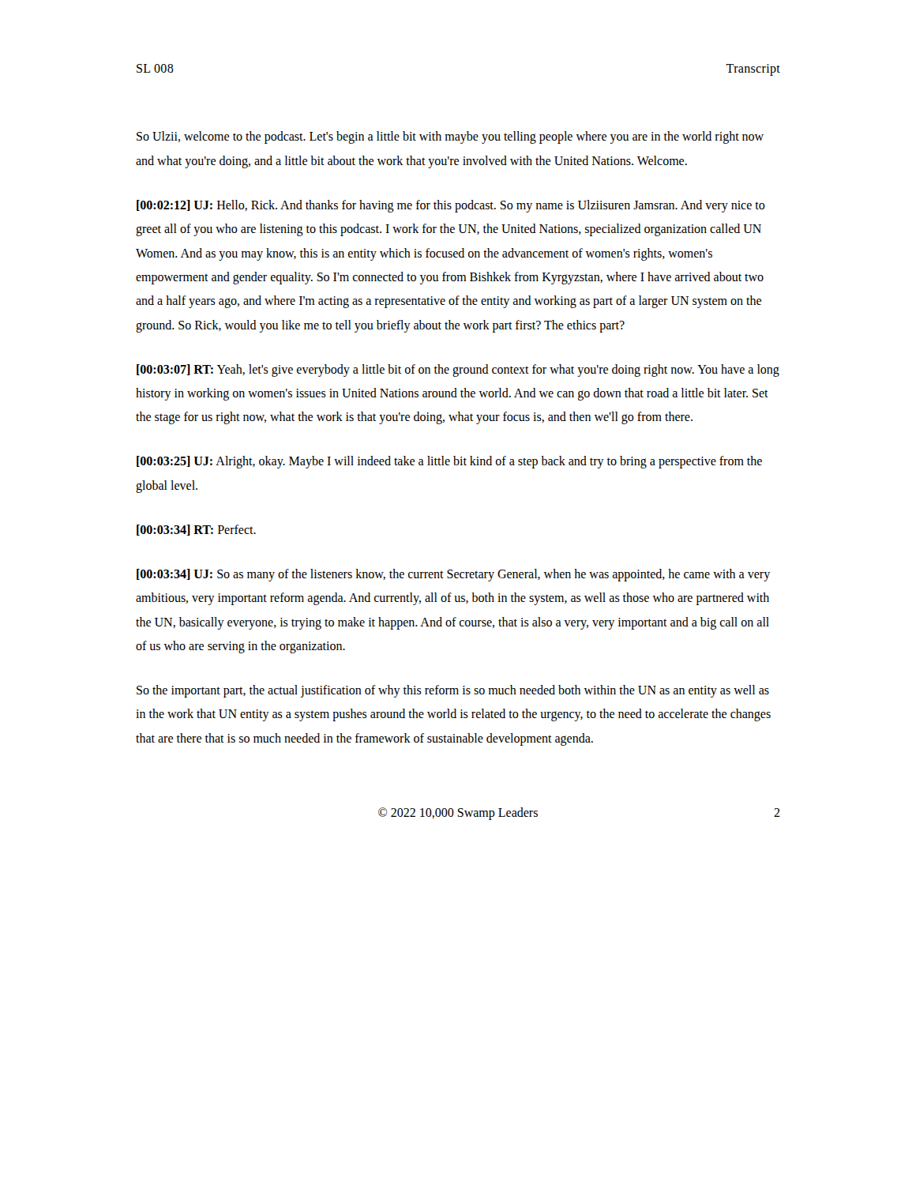SL 008 Transcript
So Ulzii, welcome to the podcast. Let's begin a little bit with maybe you telling people where you are in the world right now and what you're doing, and a little bit about the work that you're involved with the United Nations. Welcome.
[00:02:12] UJ: Hello, Rick. And thanks for having me for this podcast. So my name is Ulziisuren Jamsran. And very nice to greet all of you who are listening to this podcast. I work for the UN, the United Nations, specialized organization called UN Women. And as you may know, this is an entity which is focused on the advancement of women's rights, women's empowerment and gender equality. So I'm connected to you from Bishkek from Kyrgyzstan, where I have arrived about two and a half years ago, and where I'm acting as a representative of the entity and working as part of a larger UN system on the ground. So Rick, would you like me to tell you briefly about the work part first? The ethics part?
[00:03:07] RT: Yeah, let's give everybody a little bit of on the ground context for what you're doing right now. You have a long history in working on women's issues in United Nations around the world. And we can go down that road a little bit later. Set the stage for us right now, what the work is that you're doing, what your focus is, and then we'll go from there.
[00:03:25] UJ: Alright, okay. Maybe I will indeed take a little bit kind of a step back and try to bring a perspective from the global level.
[00:03:34] RT: Perfect.
[00:03:34] UJ: So as many of the listeners know, the current Secretary General, when he was appointed, he came with a very ambitious, very important reform agenda. And currently, all of us, both in the system, as well as those who are partnered with the UN, basically everyone, is trying to make it happen. And of course, that is also a very, very important and a big call on all of us who are serving in the organization.
So the important part, the actual justification of why this reform is so much needed both within the UN as an entity as well as in the work that UN entity as a system pushes around the world is related to the urgency, to the need to accelerate the changes that are there that is so much needed in the framework of sustainable development agenda.
© 2022 10,000 Swamp Leaders 2